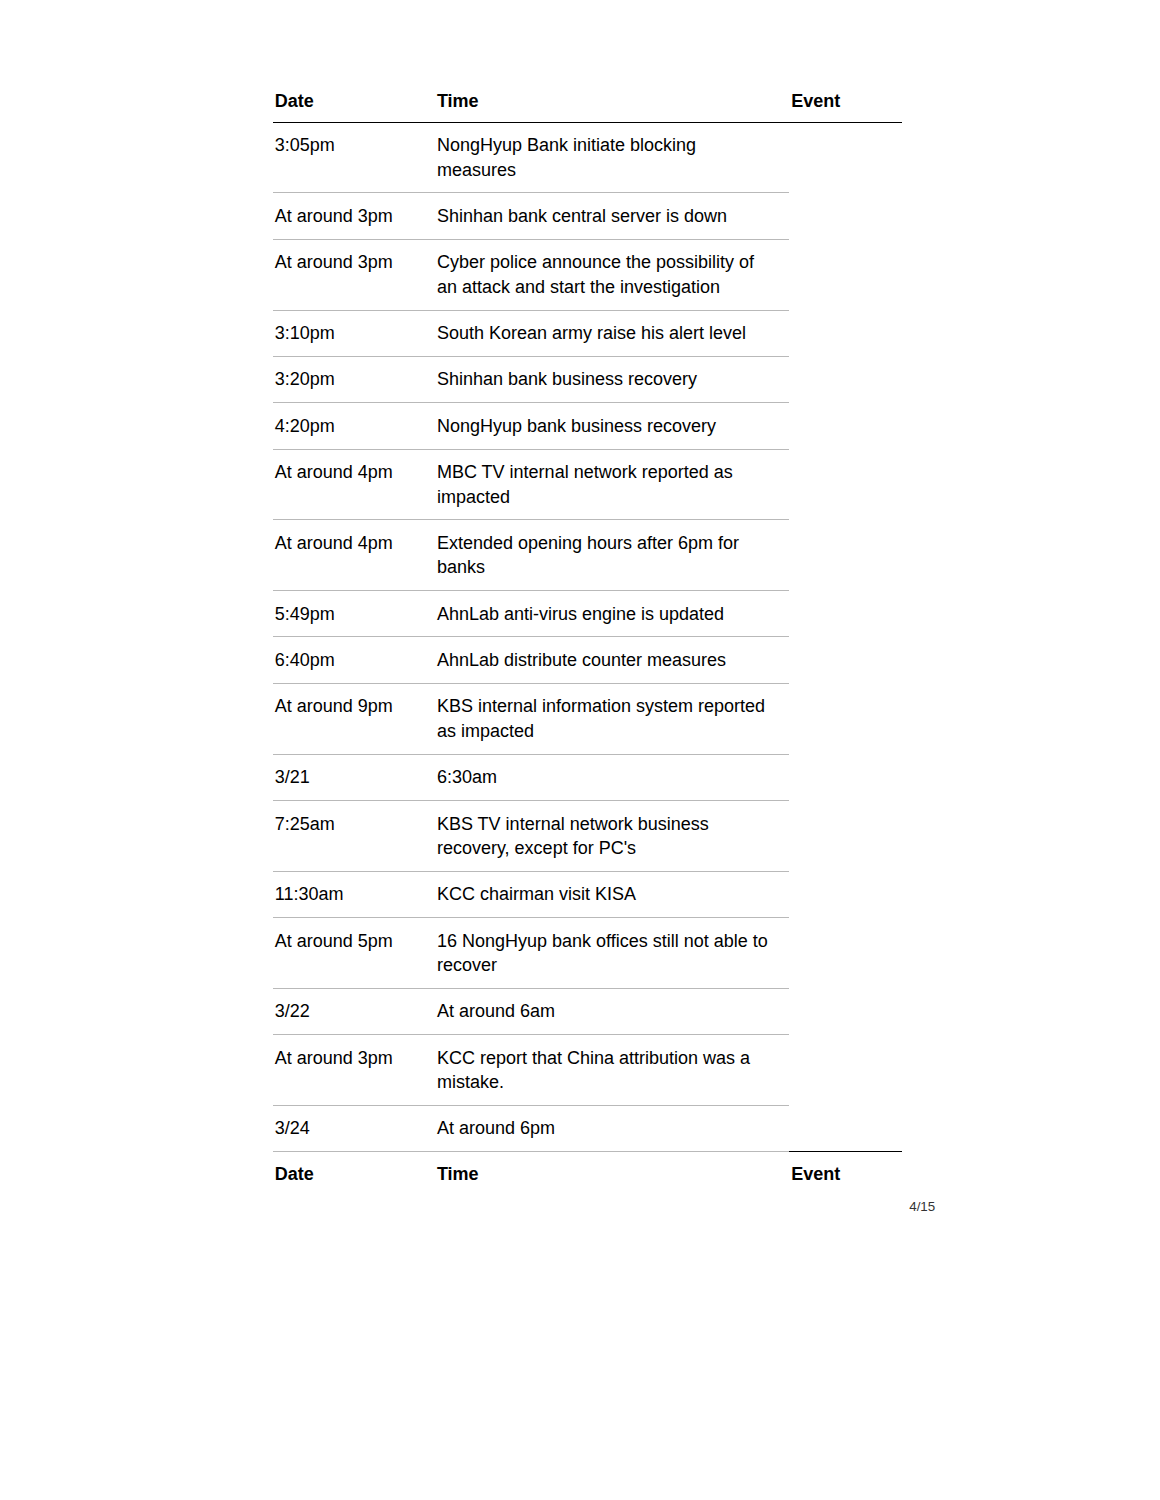| Date | Time | Event |
| --- | --- | --- |
| 3:05pm | NongHyup Bank initiate blocking measures | |
| At around 3pm | Shinhan bank central server is down |
| At around 3pm | Cyber police announce the possibility of an attack and start the investigation |
| 3:10pm | South Korean army raise his alert level |
| 3:20pm | Shinhan bank business recovery |
| 4:20pm | NongHyup bank business recovery |
| At around 4pm | MBC TV internal network reported as impacted |
| At around 4pm | Extended opening hours after 6pm for banks |
| 5:49pm | AhnLab anti-virus engine is updated |
| 6:40pm | AhnLab distribute counter measures |
| At around 9pm | KBS internal information system reported as impacted |
| 3/21 | 6:30am |
| 7:25am | KBS TV internal network business recovery, except for PC's |
| 11:30am | KCC chairman visit KISA | |
| At around 5pm | 16 NongHyup bank offices still not able to recover |
| 3/22 | At around 6am |
| At around 3pm | KCC report that China attribution was a mistake. | |
| 3/24 | At around 6pm |
| Date | Time | Event |
4/15